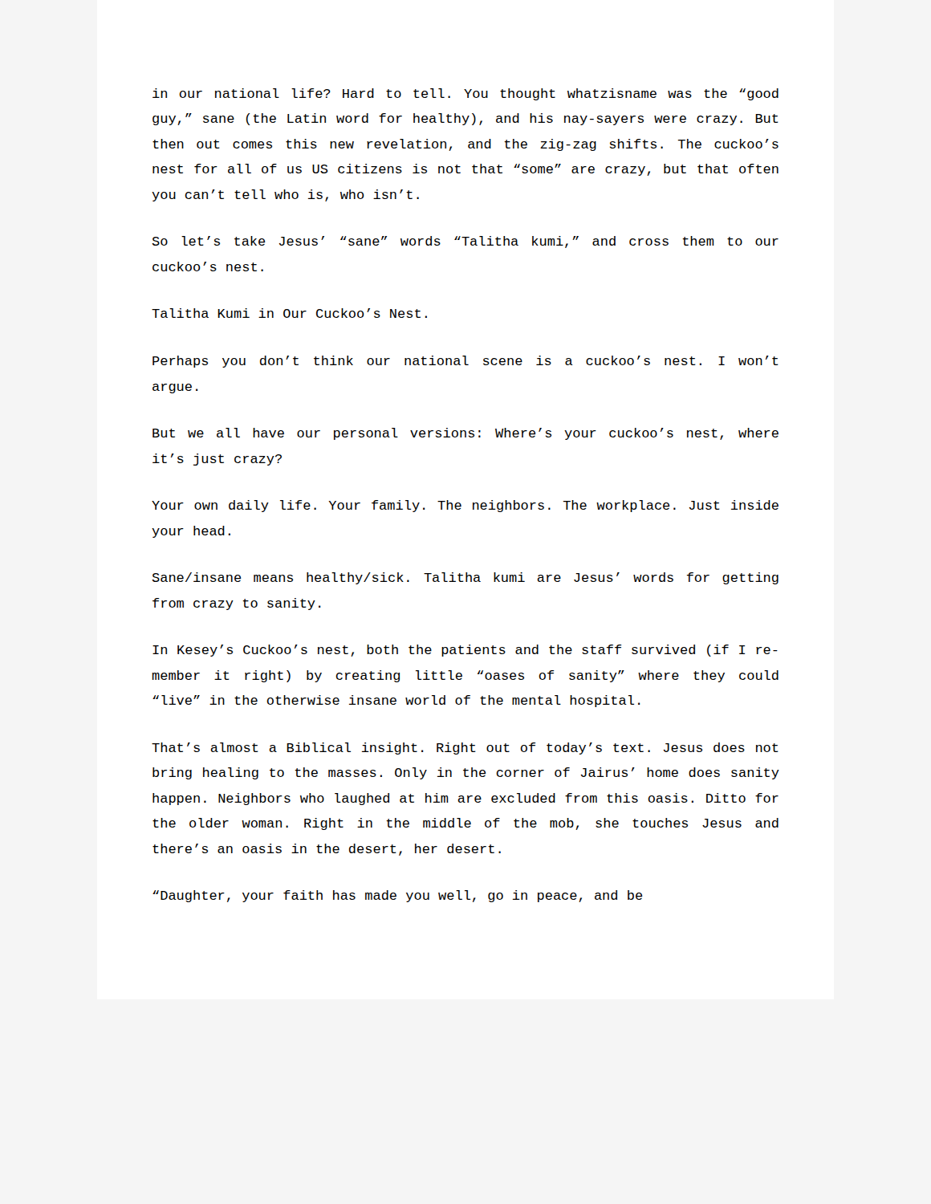in our national life? Hard to tell. You thought whatzisname was the “good guy,” sane (the Latin word for healthy), and his nay-sayers were crazy. But then out comes this new revelation, and the zig-zag shifts. The cuckoo’s nest for all of us US citizens is not that “some” are crazy, but that often you can’t tell who is, who isn’t.
So let’s take Jesus’ “sane” words “Talitha kumi,” and cross them to our cuckoo’s nest.
Talitha Kumi in Our Cuckoo’s Nest.
Perhaps you don’t think our national scene is a cuckoo’s nest. I won’t argue.
But we all have our personal versions: Where’s your cuckoo’s nest, where it’s just crazy?
Your own daily life. Your family. The neighbors. The workplace. Just inside your head.
Sane/insane means healthy/sick. Talitha kumi are Jesus’ words for getting from crazy to sanity.
In Kesey’s Cuckoo’s nest, both the patients and the staff survived (if I remember it right) by creating little “oases of sanity” where they could “live” in the otherwise insane world of the mental hospital.
That’s almost a Biblical insight. Right out of today’s text. Jesus does not bring healing to the masses. Only in the corner of Jairus’ home does sanity happen. Neighbors who laughed at him are excluded from this oasis. Ditto for the older woman. Right in the middle of the mob, she touches Jesus and there’s an oasis in the desert, her desert.
“Daughter, your faith has made you well, go in peace, and be